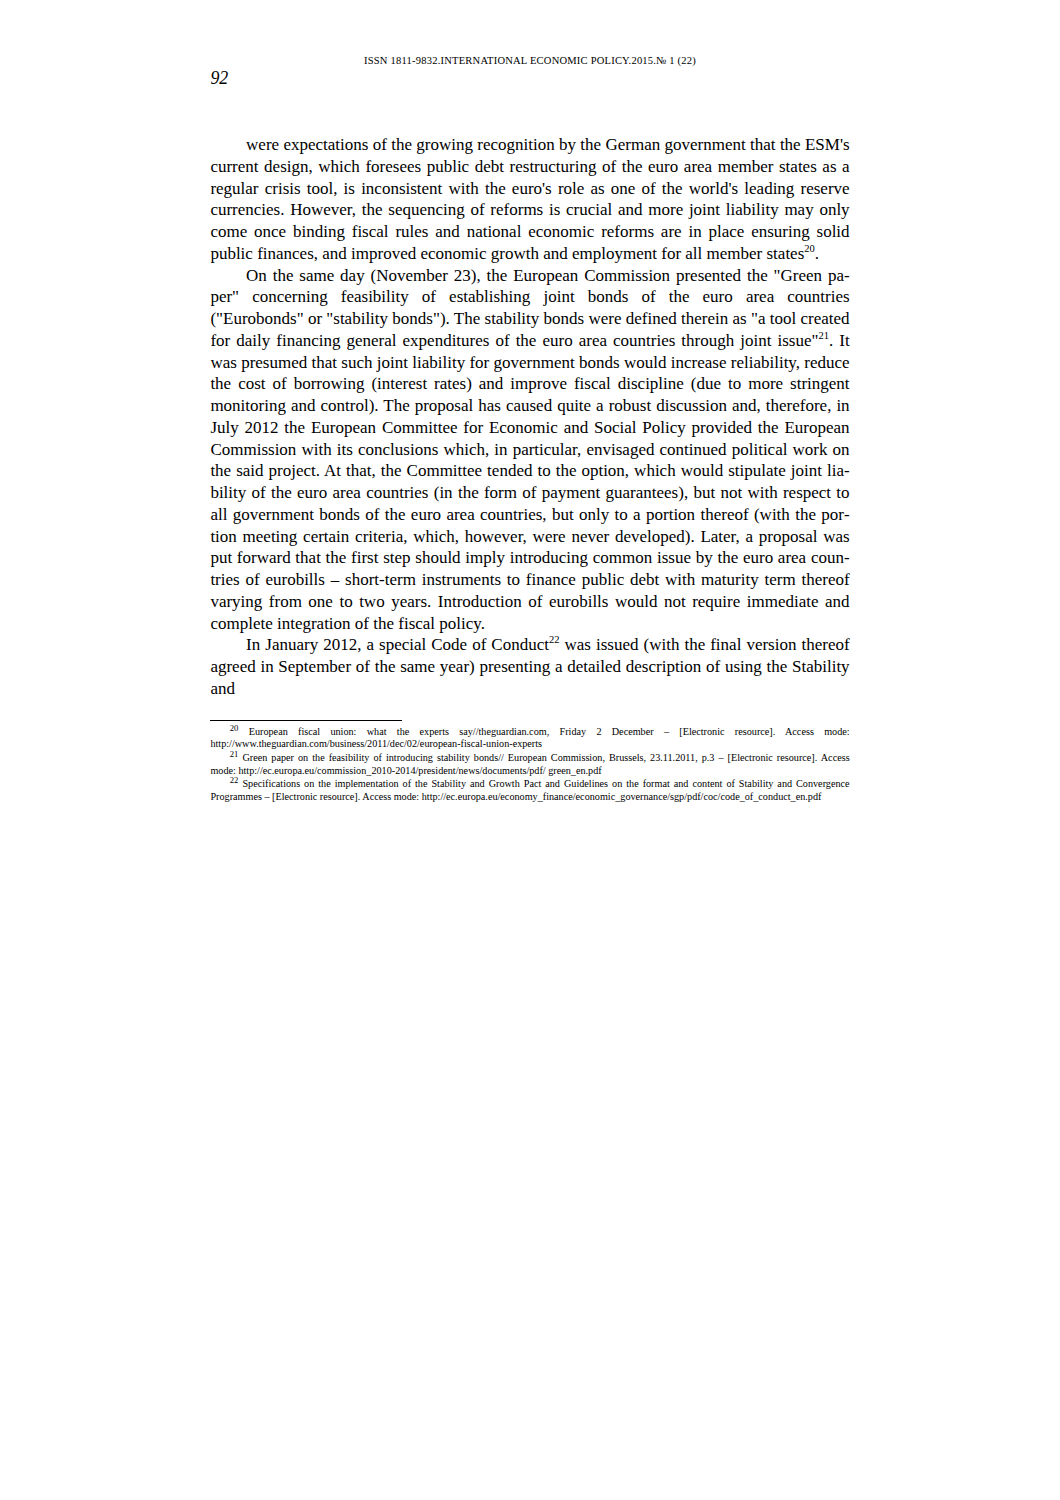ISSN 1811-9832.INTERNATIONAL ECONOMIC POLICY.2015.№ 1 (22)
92
were expectations of the growing recognition by the German government that the ESM's current design, which foresees public debt restructuring of the euro area member states as a regular crisis tool, is inconsistent with the euro's role as one of the world's leading reserve currencies. However, the sequencing of reforms is crucial and more joint liability may only come once binding fiscal rules and national economic reforms are in place ensuring solid public finances, and improved economic growth and employment for all member states20.
On the same day (November 23), the European Commission presented the "Green paper" concerning feasibility of establishing joint bonds of the euro area countries ("Eurobonds" or "stability bonds"). The stability bonds were defined therein as "a tool created for daily financing general expenditures of the euro area countries through joint issue"21. It was presumed that such joint liability for government bonds would increase reliability, reduce the cost of borrowing (interest rates) and improve fiscal discipline (due to more stringent monitoring and control). The proposal has caused quite a robust discussion and, therefore, in July 2012 the European Committee for Economic and Social Policy provided the European Commission with its conclusions which, in particular, envisaged continued political work on the said project. At that, the Committee tended to the option, which would stipulate joint liability of the euro area countries (in the form of payment guarantees), but not with respect to all government bonds of the euro area countries, but only to a portion thereof (with the portion meeting certain criteria, which, however, were never developed). Later, a proposal was put forward that the first step should imply introducing common issue by the euro area countries of eurobills – short-term instruments to finance public debt with maturity term thereof varying from one to two years. Introduction of eurobills would not require immediate and complete integration of the fiscal policy.
In January 2012, a special Code of Conduct22 was issued (with the final version thereof agreed in September of the same year) presenting a detailed description of using the Stability and
20 European fiscal union: what the experts say//theguardian.com, Friday 2 December – [Electronic resource]. Access mode: http://www.theguardian.com/business/2011/dec/02/european-fiscal-union-experts
21 Green paper on the feasibility of introducing stability bonds// European Commission, Brussels, 23.11.2011, p.3 – [Electronic resource]. Access mode: http://ec.europa.eu/commission_2010-2014/president/news/documents/pdf/ green_en.pdf
22 Specifications on the implementation of the Stability and Growth Pact and Guidelines on the format and content of Stability and Convergence Programmes – [Electronic resource]. Access mode: http://ec.europa.eu/economy_finance/economic_governance/sgp/pdf/coc/code_of_conduct_en.pdf